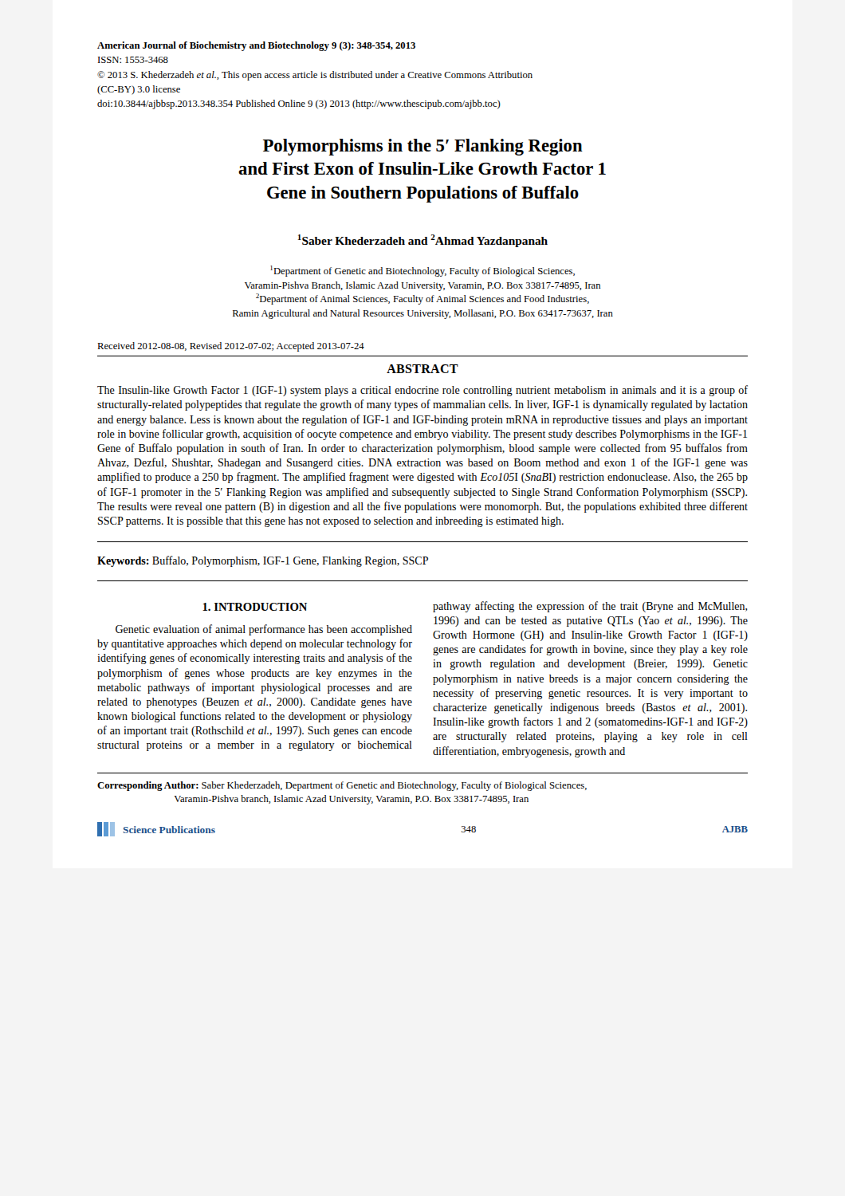American Journal of Biochemistry and Biotechnology 9 (3): 348-354, 2013 ISSN: 1553-3468 © 2013 S. Khederzadeh et al., This open access article is distributed under a Creative Commons Attribution (CC-BY) 3.0 license doi:10.3844/ajbbsp.2013.348.354 Published Online 9 (3) 2013 (http://www.thescipub.com/ajbb.toc)
Polymorphisms in the 5′ Flanking Region
and First Exon of Insulin-Like Growth Factor 1
Gene in Southern Populations of Buffalo
1Saber Khederzadeh and 2Ahmad Yazdanpanah
1Department of Genetic and Biotechnology, Faculty of Biological Sciences,
Varamin-Pishva Branch, Islamic Azad University, Varamin, P.O. Box 33817-74895, Iran
2Department of Animal Sciences, Faculty of Animal Sciences and Food Industries,
Ramin Agricultural and Natural Resources University, Mollasani, P.O. Box 63417-73637, Iran
Received 2012-08-08, Revised 2012-07-02; Accepted 2013-07-24
ABSTRACT
The Insulin-like Growth Factor 1 (IGF-1) system plays a critical endocrine role controlling nutrient metabolism in animals and it is a group of structurally-related polypeptides that regulate the growth of many types of mammalian cells. In liver, IGF-1 is dynamically regulated by lactation and energy balance. Less is known about the regulation of IGF-1 and IGF-binding protein mRNA in reproductive tissues and plays an important role in bovine follicular growth, acquisition of oocyte competence and embryo viability. The present study describes Polymorphisms in the IGF-1 Gene of Buffalo population in south of Iran. In order to characterization polymorphism, blood sample were collected from 95 buffalos from Ahvaz, Dezful, Shushtar, Shadegan and Susangerd cities. DNA extraction was based on Boom method and exon 1 of the IGF-1 gene was amplified to produce a 250 bp fragment. The amplified fragment were digested with Eco105 I (SnaBI) restriction endonuclease. Also, the 265 bp of IGF-1 promoter in the 5′ Flanking Region was amplified and subsequently subjected to Single Strand Conformation Polymorphism (SSCP). The results were reveal one pattern (B) in digestion and all the five populations were monomorph. But, the populations exhibited three different SSCP patterns. It is possible that this gene has not exposed to selection and inbreeding is estimated high.
Keywords: Buffalo, Polymorphism, IGF-1 Gene, Flanking Region, SSCP
1. INTRODUCTION
Genetic evaluation of animal performance has been accomplished by quantitative approaches which depend on molecular technology for identifying genes of economically interesting traits and analysis of the polymorphism of genes whose products are key enzymes in the metabolic pathways of important physiological processes and are related to phenotypes (Beuzen et al., 2000). Candidate genes have known biological functions related to the development or physiology of an important trait (Rothschild et al., 1997). Such genes can encode structural proteins or a member in a regulatory or biochemical pathway affecting the expression of the trait (Bryne and McMullen, 1996) and can be tested as putative QTLs (Yao et al., 1996). The Growth Hormone (GH) and Insulin-like Growth Factor 1 (IGF-1) genes are candidates for growth in bovine, since they play a key role in growth regulation and development (Breier, 1999). Genetic polymorphism in native breeds is a major concern considering the necessity of preserving genetic resources. It is very important to characterize genetically indigenous breeds (Bastos et al., 2001). Insulin-like growth factors 1 and 2 (somatomedins-IGF-1 and IGF-2) are structurally related proteins, playing a key role in cell differentiation, embryogenesis, growth and
Corresponding Author: Saber Khederzadeh, Department of Genetic and Biotechnology, Faculty of Biological Sciences, Varamin-Pishva branch, Islamic Azad University, Varamin, P.O. Box 33817-74895, Iran
Science Publications 348 AJBB